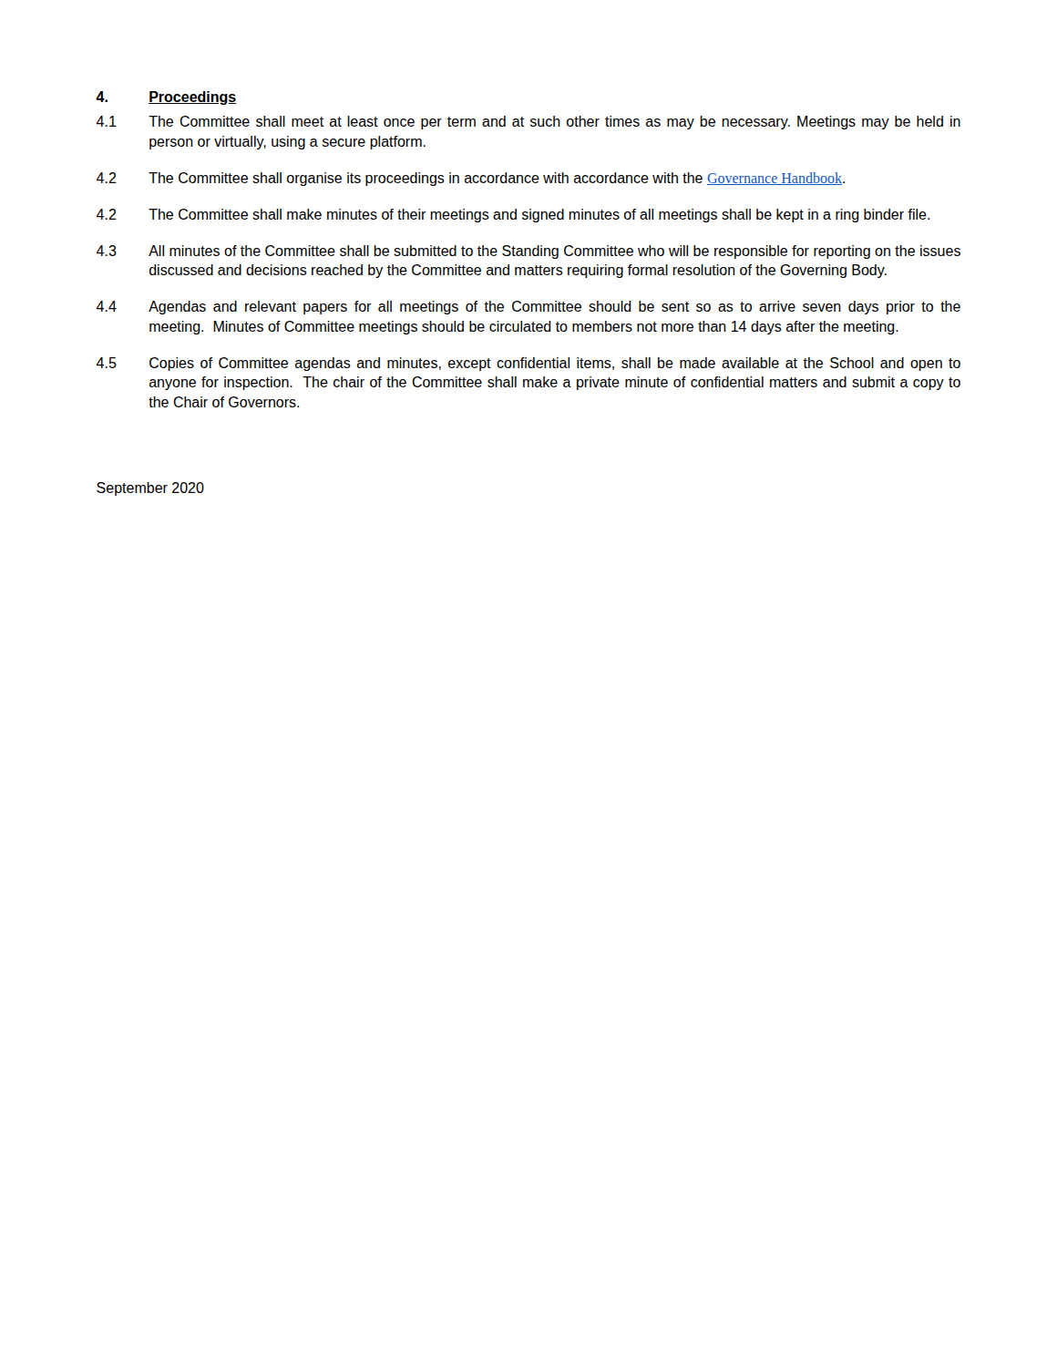4.
Proceedings
4.1
The Committee shall meet at least once per term and at such other times as may be necessary. Meetings may be held in person or virtually, using a secure platform.
4.2
The Committee shall organise its proceedings in accordance with accordance with the Governance Handbook.
4.2
The Committee shall make minutes of their meetings and signed minutes of all meetings shall be kept in a ring binder file.
4.3
All minutes of the Committee shall be submitted to the Standing Committee who will be responsible for reporting on the issues discussed and decisions reached by the Committee and matters requiring formal resolution of the Governing Body.
4.4
Agendas and relevant papers for all meetings of the Committee should be sent so as to arrive seven days prior to the meeting. Minutes of Committee meetings should be circulated to members not more than 14 days after the meeting.
4.5
Copies of Committee agendas and minutes, except confidential items, shall be made available at the School and open to anyone for inspection. The chair of the Committee shall make a private minute of confidential matters and submit a copy to the Chair of Governors.
September 2020